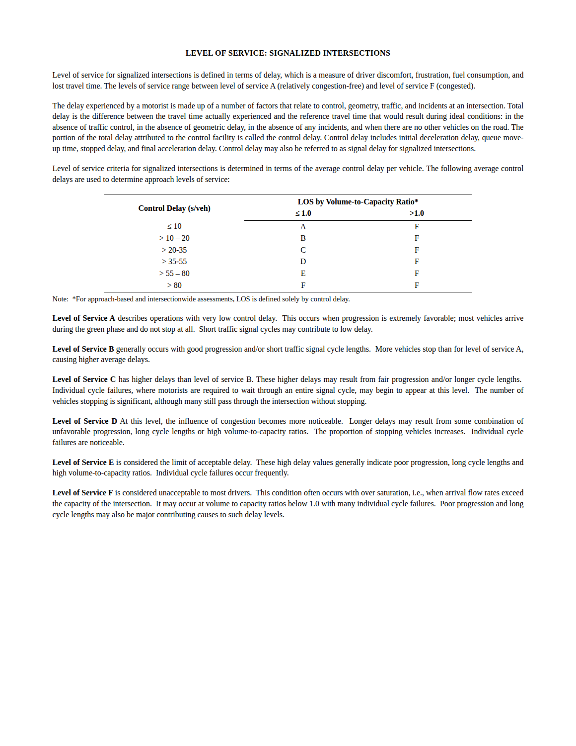Level of Service: Signalized Intersections
Level of service for signalized intersections is defined in terms of delay, which is a measure of driver discomfort, frustration, fuel consumption, and lost travel time. The levels of service range between level of service A (relatively congestion-free) and level of service F (congested).
The delay experienced by a motorist is made up of a number of factors that relate to control, geometry, traffic, and incidents at an intersection. Total delay is the difference between the travel time actually experienced and the reference travel time that would result during ideal conditions: in the absence of traffic control, in the absence of geometric delay, in the absence of any incidents, and when there are no other vehicles on the road. The portion of the total delay attributed to the control facility is called the control delay. Control delay includes initial deceleration delay, queue move-up time, stopped delay, and final acceleration delay. Control delay may also be referred to as signal delay for signalized intersections.
Level of service criteria for signalized intersections is determined in terms of the average control delay per vehicle. The following average control delays are used to determine approach levels of service:
| Control Delay (s/veh) | LOS by Volume-to-Capacity Ratio* |
| --- | --- |
| ≤ 1.0 | >1.0 |
| ≤ 10 | A | F |
| > 10 – 20 | B | F |
| > 20-35 | C | F |
| > 35-55 | D | F |
| > 55 – 80 | E | F |
| > 80 | F | F |
Note: *For approach-based and intersectionwide assessments, LOS is defined solely by control delay.
Level of Service A describes operations with very low control delay. This occurs when progression is extremely favorable; most vehicles arrive during the green phase and do not stop at all. Short traffic signal cycles may contribute to low delay.
Level of Service B generally occurs with good progression and/or short traffic signal cycle lengths. More vehicles stop than for level of service A, causing higher average delays.
Level of Service C has higher delays than level of service B. These higher delays may result from fair progression and/or longer cycle lengths. Individual cycle failures, where motorists are required to wait through an entire signal cycle, may begin to appear at this level. The number of vehicles stopping is significant, although many still pass through the intersection without stopping.
Level of Service D At this level, the influence of congestion becomes more noticeable. Longer delays may result from some combination of unfavorable progression, long cycle lengths or high volume-to-capacity ratios. The proportion of stopping vehicles increases. Individual cycle failures are noticeable.
Level of Service E is considered the limit of acceptable delay. These high delay values generally indicate poor progression, long cycle lengths and high volume-to-capacity ratios. Individual cycle failures occur frequently.
Level of Service F is considered unacceptable to most drivers. This condition often occurs with over saturation, i.e., when arrival flow rates exceed the capacity of the intersection. It may occur at volume to capacity ratios below 1.0 with many individual cycle failures. Poor progression and long cycle lengths may also be major contributing causes to such delay levels.